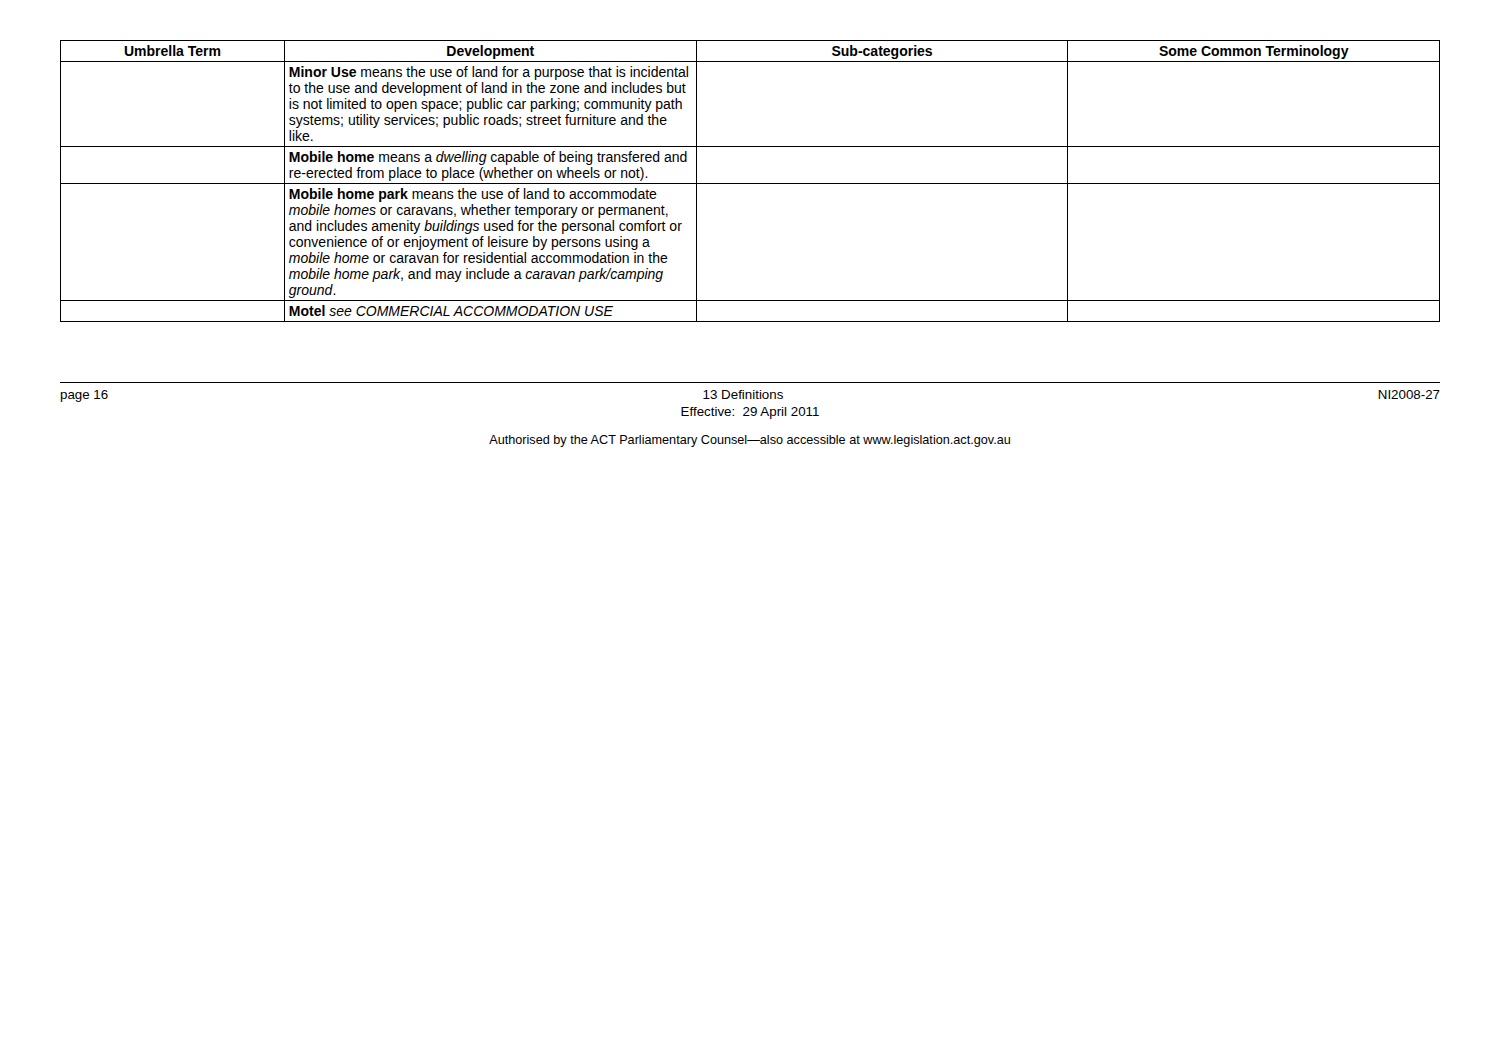| Umbrella Term | Development | Sub-categories | Some Common Terminology |
| --- | --- | --- | --- |
| | Minor Use means the use of land for a purpose that is incidental to the use and development of land in the zone and includes but is not limited to open space; public car parking; community path systems; utility services; public roads; street furniture and the like. | | |
| | Mobile home means a dwelling capable of being transfered and re-erected from place to place (whether on wheels or not). | | |
| | Mobile home park means the use of land to accommodate mobile homes or caravans, whether temporary or permanent, and includes amenity buildings used for the personal comfort or convenience of or enjoyment of leisure by persons using a mobile home or caravan for residential accommodation in the mobile home park , and may include a caravan park/camping ground . | | |
| | Motel see COMMERCIAL ACCOMMODATION USE | | |
page 16 13 Definitions NI2008-27
Effective: 29 April 2011
Authorised by the ACT Parliamentary Counsel—also accessible at www.legislation.act.gov.au